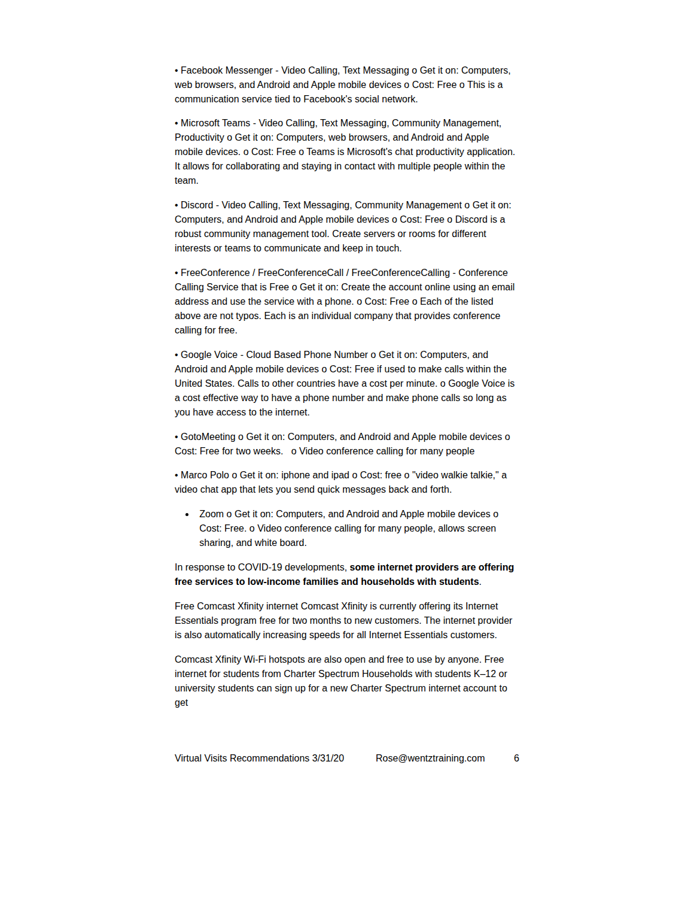• Facebook Messenger - Video Calling, Text Messaging o Get it on: Computers, web browsers, and Android and Apple mobile devices o Cost: Free o This is a communication service tied to Facebook's social network.
• Microsoft Teams - Video Calling, Text Messaging, Community Management, Productivity o Get it on: Computers, web browsers, and Android and Apple mobile devices. o Cost: Free o Teams is Microsoft's chat productivity application. It allows for collaborating and staying in contact with multiple people within the team.
• Discord - Video Calling, Text Messaging, Community Management o Get it on: Computers, and Android and Apple mobile devices o Cost: Free o Discord is a robust community management tool. Create servers or rooms for different interests or teams to communicate and keep in touch.
• FreeConference / FreeConferenceCall / FreeConferenceCalling - Conference Calling Service that is Free o Get it on: Create the account online using an email address and use the service with a phone. o Cost: Free o Each of the listed above are not typos. Each is an individual company that provides conference calling for free.
• Google Voice - Cloud Based Phone Number o Get it on: Computers, and Android and Apple mobile devices o Cost: Free if used to make calls within the United States. Calls to other countries have a cost per minute. o Google Voice is a cost effective way to have a phone number and make phone calls so long as you have access to the internet.
• GotoMeeting o Get it on: Computers, and Android and Apple mobile devices o Cost: Free for two weeks. o Video conference calling for many people
• Marco Polo o Get it on: iphone and ipad o Cost: free o "video walkie talkie," a video chat app that lets you send quick messages back and forth.
Zoom o Get it on: Computers, and Android and Apple mobile devices o Cost: Free. o Video conference calling for many people, allows screen sharing, and white board.
In response to COVID-19 developments, some internet providers are offering free services to low-income families and households with students.
Free Comcast Xfinity internet Comcast Xfinity is currently offering its Internet Essentials program free for two months to new customers. The internet provider is also automatically increasing speeds for all Internet Essentials customers.
Comcast Xfinity Wi-Fi hotspots are also open and free to use by anyone. Free internet for students from Charter Spectrum Households with students K–12 or university students can sign up for a new Charter Spectrum internet account to get
Virtual Visits Recommendations 3/31/20 Rose@wentztraining.com 6